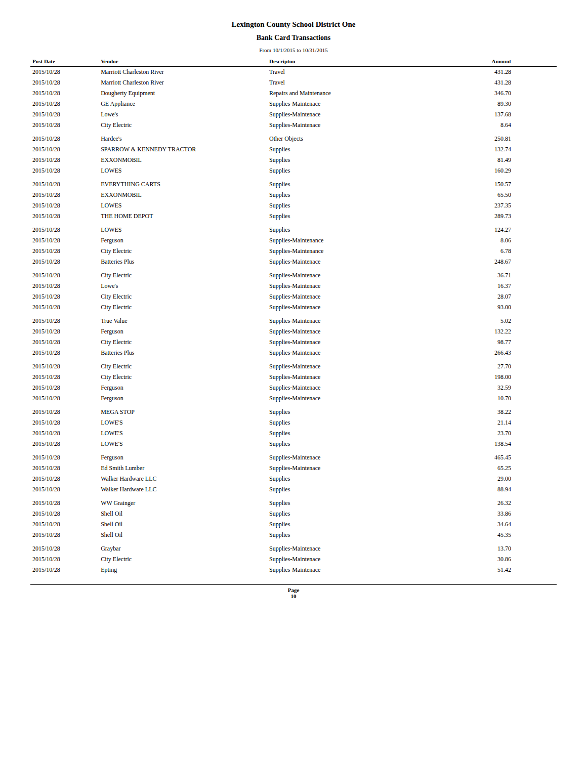Lexington County School District One
Bank Card Transactions
From 10/1/2015 to 10/31/2015
| Post Date | Vendor | Descripton | Amount |
| --- | --- | --- | --- |
| 2015/10/28 | Marriott Charleston River | Travel | 431.28 |
| 2015/10/28 | Marriott Charleston River | Travel | 431.28 |
| 2015/10/28 | Dougherty Equipment | Repairs and Maintenance | 346.70 |
| 2015/10/28 | GE Appliance | Supplies-Maintenace | 89.30 |
| 2015/10/28 | Lowe's | Supplies-Maintenace | 137.68 |
| 2015/10/28 | City Electric | Supplies-Maintenace | 8.64 |
| 2015/10/28 | Hardee's | Other Objects | 250.81 |
| 2015/10/28 | SPARROW & KENNEDY TRACTOR | Supplies | 132.74 |
| 2015/10/28 | EXXONMOBIL | Supplies | 81.49 |
| 2015/10/28 | LOWES | Supplies | 160.29 |
| 2015/10/28 | EVERYTHING CARTS | Supplies | 150.57 |
| 2015/10/28 | EXXONMOBIL | Supplies | 65.50 |
| 2015/10/28 | LOWES | Supplies | 237.35 |
| 2015/10/28 | THE HOME DEPOT | Supplies | 289.73 |
| 2015/10/28 | LOWES | Supplies | 124.27 |
| 2015/10/28 | Ferguson | Supplies-Maintenance | 8.06 |
| 2015/10/28 | City Electric | Supplies-Maintenance | 6.78 |
| 2015/10/28 | Batteries Plus | Supplies-Maintenace | 248.67 |
| 2015/10/28 | City Electric | Supplies-Maintenace | 36.71 |
| 2015/10/28 | Lowe's | Supplies-Maintenace | 16.37 |
| 2015/10/28 | City Electric | Supplies-Maintenace | 28.07 |
| 2015/10/28 | City Electric | Supplies-Maintenace | 93.00 |
| 2015/10/28 | True Value | Supplies-Maintenace | 5.02 |
| 2015/10/28 | Ferguson | Supplies-Maintenace | 132.22 |
| 2015/10/28 | City Electric | Supplies-Maintenace | 98.77 |
| 2015/10/28 | Batteries Plus | Supplies-Maintenace | 266.43 |
| 2015/10/28 | City Electric | Supplies-Maintenace | 27.70 |
| 2015/10/28 | City Electric | Supplies-Maintenace | 198.00 |
| 2015/10/28 | Ferguson | Supplies-Maintenace | 32.59 |
| 2015/10/28 | Ferguson | Supplies-Maintenace | 10.70 |
| 2015/10/28 | MEGA STOP | Supplies | 38.22 |
| 2015/10/28 | LOWE'S | Supplies | 21.14 |
| 2015/10/28 | LOWE'S | Supplies | 23.70 |
| 2015/10/28 | LOWE'S | Supplies | 138.54 |
| 2015/10/28 | Ferguson | Supplies-Maintenace | 465.45 |
| 2015/10/28 | Ed Smith Lumber | Supplies-Maintenace | 65.25 |
| 2015/10/28 | Walker Hardware LLC | Supplies | 29.00 |
| 2015/10/28 | Walker Hardware LLC | Supplies | 88.94 |
| 2015/10/28 | WW Grainger | Supplies | 26.32 |
| 2015/10/28 | Shell Oil | Supplies | 33.86 |
| 2015/10/28 | Shell Oil | Supplies | 34.64 |
| 2015/10/28 | Shell Oil | Supplies | 45.35 |
| 2015/10/28 | Graybar | Supplies-Maintenace | 13.70 |
| 2015/10/28 | City Electric | Supplies-Maintenace | 30.86 |
| 2015/10/28 | Epting | Supplies-Maintenace | 51.42 |
Page
10